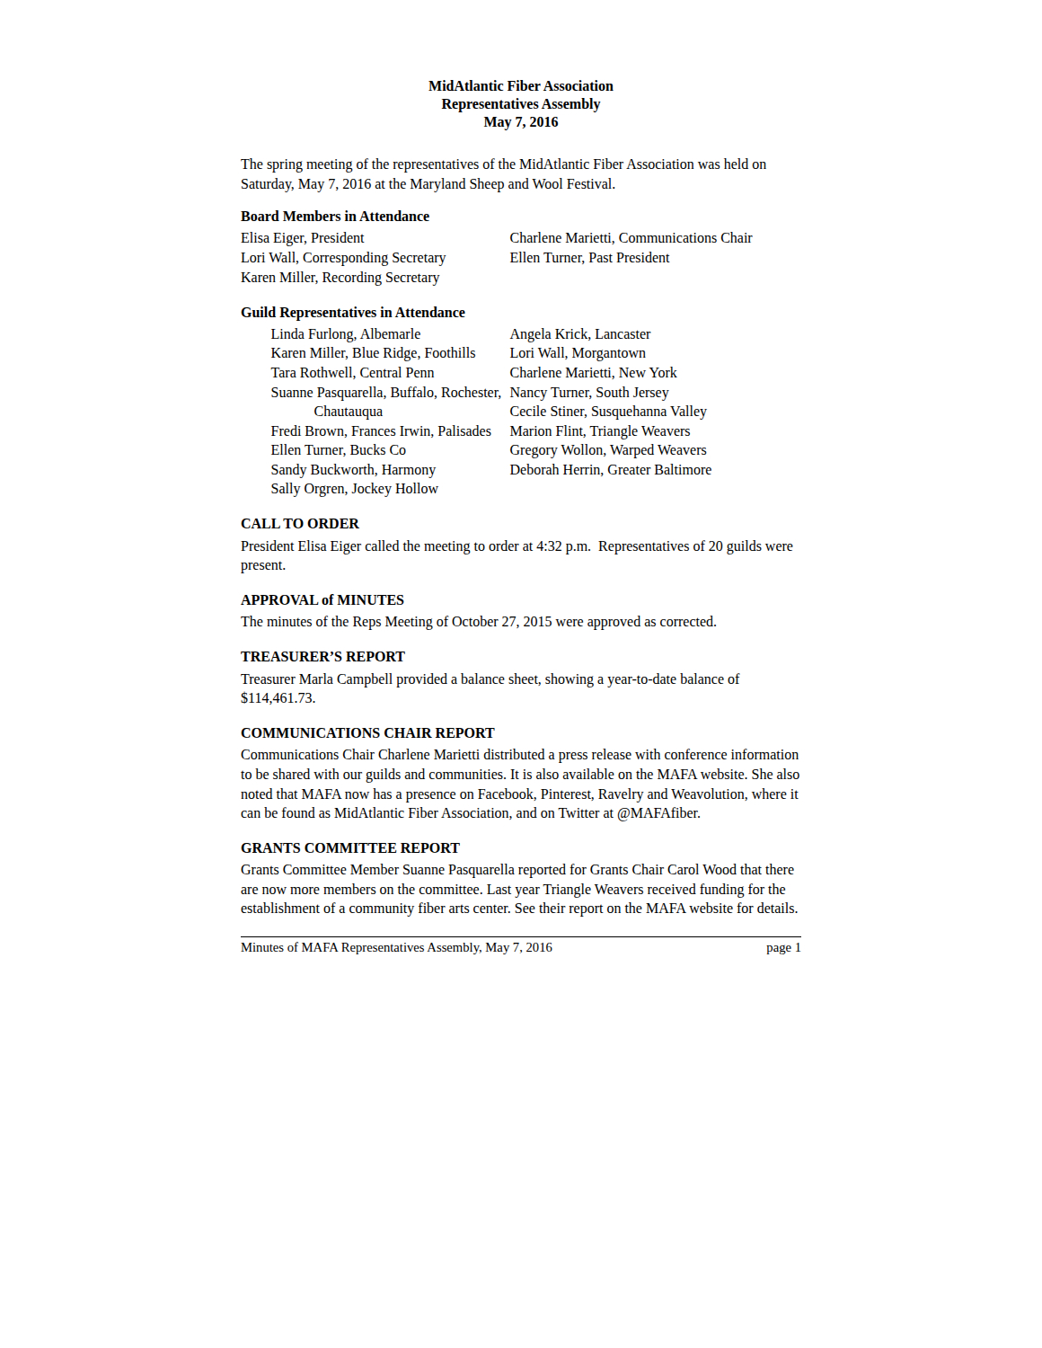MidAtlantic Fiber Association
Representatives Assembly
May 7, 2016
The spring meeting of the representatives of the MidAtlantic Fiber Association was held on Saturday, May 7, 2016 at the Maryland Sheep and Wool Festival.
Board Members in Attendance
| Elisa Eiger, President | Charlene Marietti, Communications Chair |
| Lori Wall, Corresponding Secretary | Ellen Turner, Past President |
| Karen Miller, Recording Secretary | |
Guild Representatives in Attendance
| Linda Furlong, Albemarle | Angela Krick, Lancaster |
| Karen Miller, Blue Ridge, Foothills | Lori Wall, Morgantown |
| Tara Rothwell, Central Penn | Charlene Marietti, New York |
| Suanne Pasquarella, Buffalo, Rochester, | Nancy Turner, South Jersey |
| Chautauqua | Cecile Stiner, Susquehanna Valley |
| Fredi Brown, Frances Irwin, Palisades | Marion Flint, Triangle Weavers |
| Ellen Turner, Bucks Co | Gregory Wollon, Warped Weavers |
| Sandy Buckworth, Harmony | Deborah Herrin, Greater Baltimore |
| Sally Orgren, Jockey Hollow | |
CALL TO ORDER
President Elisa Eiger called the meeting to order at 4:32 p.m. Representatives of 20 guilds were present.
APPROVAL of MINUTES
The minutes of the Reps Meeting of October 27, 2015 were approved as corrected.
TREASURER’S REPORT
Treasurer Marla Campbell provided a balance sheet, showing a year-to-date balance of $114,461.73.
COMMUNICATIONS CHAIR REPORT
Communications Chair Charlene Marietti distributed a press release with conference information to be shared with our guilds and communities. It is also available on the MAFA website. She also noted that MAFA now has a presence on Facebook, Pinterest, Ravelry and Weavolution, where it can be found as MidAtlantic Fiber Association, and on Twitter at @MAFAfiber.
GRANTS COMMITTEE REPORT
Grants Committee Member Suanne Pasquarella reported for Grants Chair Carol Wood that there are now more members on the committee. Last year Triangle Weavers received funding for the establishment of a community fiber arts center. See their report on the MAFA website for details.
Minutes of MAFA Representatives Assembly, May 7, 2016 page 1